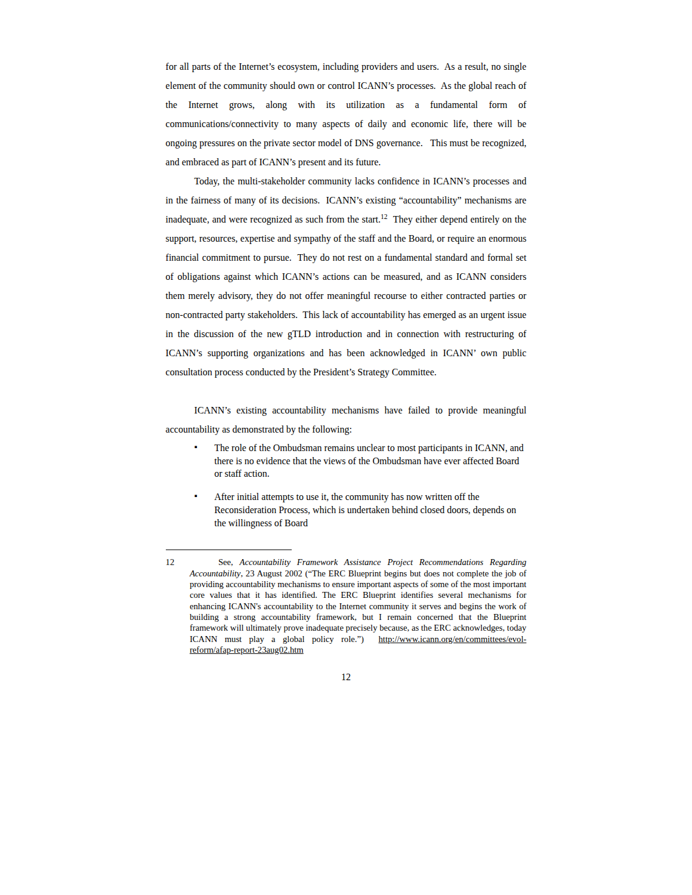for all parts of the Internet’s ecosystem, including providers and users. As a result, no single element of the community should own or control ICANN’s processes. As the global reach of the Internet grows, along with its utilization as a fundamental form of communications/connectivity to many aspects of daily and economic life, there will be ongoing pressures on the private sector model of DNS governance. This must be recognized, and embraced as part of ICANN’s present and its future.
Today, the multi-stakeholder community lacks confidence in ICANN’s processes and in the fairness of many of its decisions. ICANN’s existing “accountability” mechanisms are inadequate, and were recognized as such from the start.12 They either depend entirely on the support, resources, expertise and sympathy of the staff and the Board, or require an enormous financial commitment to pursue. They do not rest on a fundamental standard and formal set of obligations against which ICANN’s actions can be measured, and as ICANN considers them merely advisory, they do not offer meaningful recourse to either contracted parties or non-contracted party stakeholders. This lack of accountability has emerged as an urgent issue in the discussion of the new gTLD introduction and in connection with restructuring of ICANN’s supporting organizations and has been acknowledged in ICANN’ own public consultation process conducted by the President’s Strategy Committee.
ICANN’s existing accountability mechanisms have failed to provide meaningful accountability as demonstrated by the following:
The role of the Ombudsman remains unclear to most participants in ICANN, and there is no evidence that the views of the Ombudsman have ever affected Board or staff action.
After initial attempts to use it, the community has now written off the Reconsideration Process, which is undertaken behind closed doors, depends on the willingness of Board
12
See, Accountability Framework Assistance Project Recommendations Regarding Accountability, 23 August 2002 (“The ERC Blueprint begins but does not complete the job of providing accountability mechanisms to ensure important aspects of some of the most important core values that it has identified. The ERC Blueprint identifies several mechanisms for enhancing ICANN's accountability to the Internet community it serves and begins the work of building a strong accountability framework, but I remain concerned that the Blueprint framework will ultimately prove inadequate precisely because, as the ERC acknowledges, today ICANN must play a global policy role.”) http://www.icann.org/en/committees/evol-reform/afap-report-23aug02.htm
12